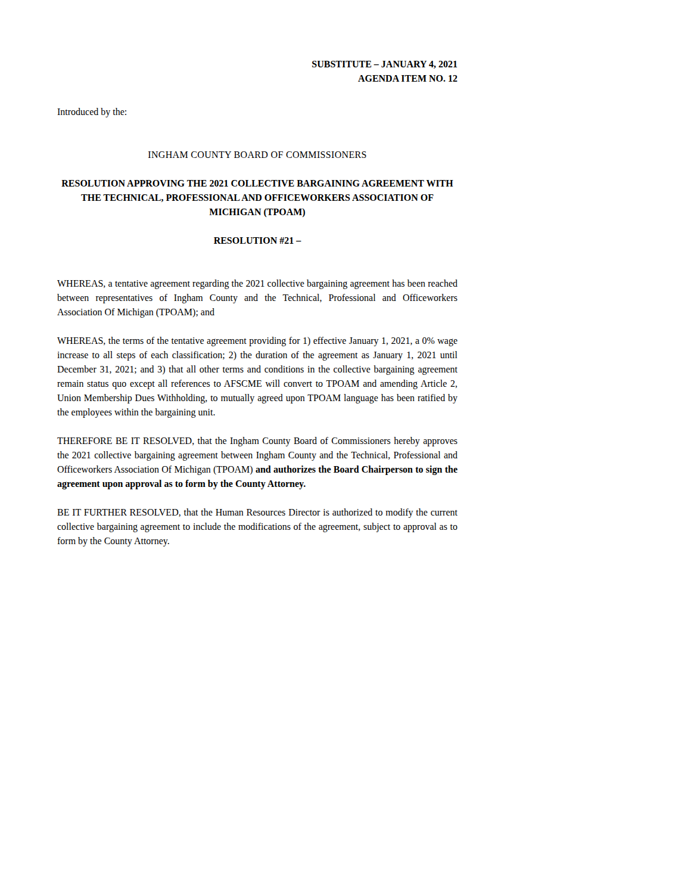SUBSTITUTE – JANUARY 4, 2021
AGENDA ITEM NO. 12
Introduced by the:
INGHAM COUNTY BOARD OF COMMISSIONERS
RESOLUTION APPROVING THE 2021 COLLECTIVE BARGAINING AGREEMENT WITH THE TECHNICAL, PROFESSIONAL AND OFFICEWORKERS ASSOCIATION OF MICHIGAN (TPOAM)
RESOLUTION #21 –
WHEREAS, a tentative agreement regarding the 2021 collective bargaining agreement has been reached between representatives of Ingham County and the Technical, Professional and Officeworkers Association Of Michigan (TPOAM); and
WHEREAS, the terms of the tentative agreement providing for 1) effective January 1, 2021, a 0% wage increase to all steps of each classification; 2) the duration of the agreement as January 1, 2021 until December 31, 2021; and 3) that all other terms and conditions in the collective bargaining agreement remain status quo except all references to AFSCME will convert to TPOAM and amending Article 2, Union Membership Dues Withholding, to mutually agreed upon TPOAM language has been ratified by the employees within the bargaining unit.
THEREFORE BE IT RESOLVED, that the Ingham County Board of Commissioners hereby approves the 2021 collective bargaining agreement between Ingham County and the Technical, Professional and Officeworkers Association Of Michigan (TPOAM) and authorizes the Board Chairperson to sign the agreement upon approval as to form by the County Attorney.
BE IT FURTHER RESOLVED, that the Human Resources Director is authorized to modify the current collective bargaining agreement to include the modifications of the agreement, subject to approval as to form by the County Attorney.